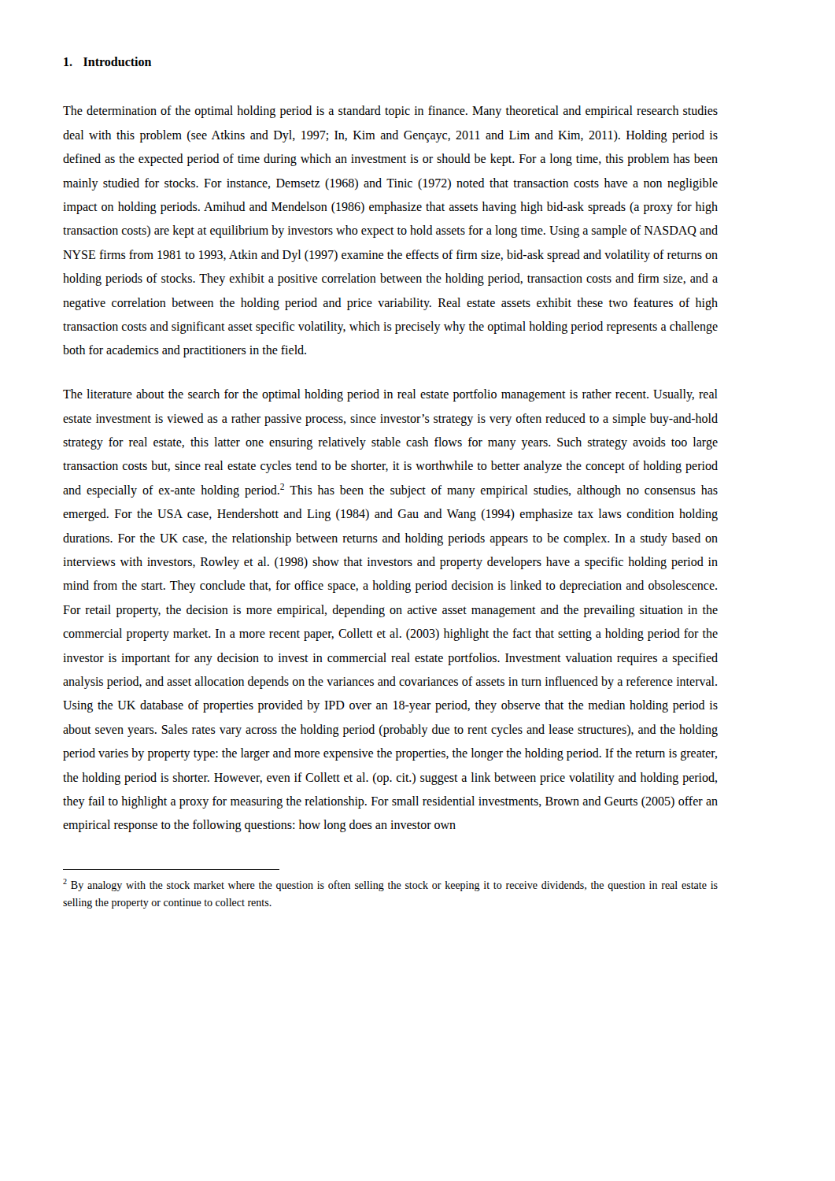1. Introduction
The determination of the optimal holding period is a standard topic in finance. Many theoretical and empirical research studies deal with this problem (see Atkins and Dyl, 1997; In, Kim and Gençayc, 2011 and Lim and Kim, 2011). Holding period is defined as the expected period of time during which an investment is or should be kept. For a long time, this problem has been mainly studied for stocks. For instance, Demsetz (1968) and Tinic (1972) noted that transaction costs have a non negligible impact on holding periods. Amihud and Mendelson (1986) emphasize that assets having high bid-ask spreads (a proxy for high transaction costs) are kept at equilibrium by investors who expect to hold assets for a long time. Using a sample of NASDAQ and NYSE firms from 1981 to 1993, Atkin and Dyl (1997) examine the effects of firm size, bid-ask spread and volatility of returns on holding periods of stocks. They exhibit a positive correlation between the holding period, transaction costs and firm size, and a negative correlation between the holding period and price variability. Real estate assets exhibit these two features of high transaction costs and significant asset specific volatility, which is precisely why the optimal holding period represents a challenge both for academics and practitioners in the field.
The literature about the search for the optimal holding period in real estate portfolio management is rather recent. Usually, real estate investment is viewed as a rather passive process, since investor’s strategy is very often reduced to a simple buy-and-hold strategy for real estate, this latter one ensuring relatively stable cash flows for many years. Such strategy avoids too large transaction costs but, since real estate cycles tend to be shorter, it is worthwhile to better analyze the concept of holding period and especially of ex-ante holding period.2 This has been the subject of many empirical studies, although no consensus has emerged. For the USA case, Hendershott and Ling (1984) and Gau and Wang (1994) emphasize tax laws condition holding durations. For the UK case, the relationship between returns and holding periods appears to be complex. In a study based on interviews with investors, Rowley et al. (1998) show that investors and property developers have a specific holding period in mind from the start. They conclude that, for office space, a holding period decision is linked to depreciation and obsolescence. For retail property, the decision is more empirical, depending on active asset management and the prevailing situation in the commercial property market. In a more recent paper, Collett et al. (2003) highlight the fact that setting a holding period for the investor is important for any decision to invest in commercial real estate portfolios. Investment valuation requires a specified analysis period, and asset allocation depends on the variances and covariances of assets in turn influenced by a reference interval. Using the UK database of properties provided by IPD over an 18-year period, they observe that the median holding period is about seven years. Sales rates vary across the holding period (probably due to rent cycles and lease structures), and the holding period varies by property type: the larger and more expensive the properties, the longer the holding period. If the return is greater, the holding period is shorter. However, even if Collett et al. (op. cit.) suggest a link between price volatility and holding period, they fail to highlight a proxy for measuring the relationship. For small residential investments, Brown and Geurts (2005) offer an empirical response to the following questions: how long does an investor own
2 By analogy with the stock market where the question is often selling the stock or keeping it to receive dividends, the question in real estate is selling the property or continue to collect rents.